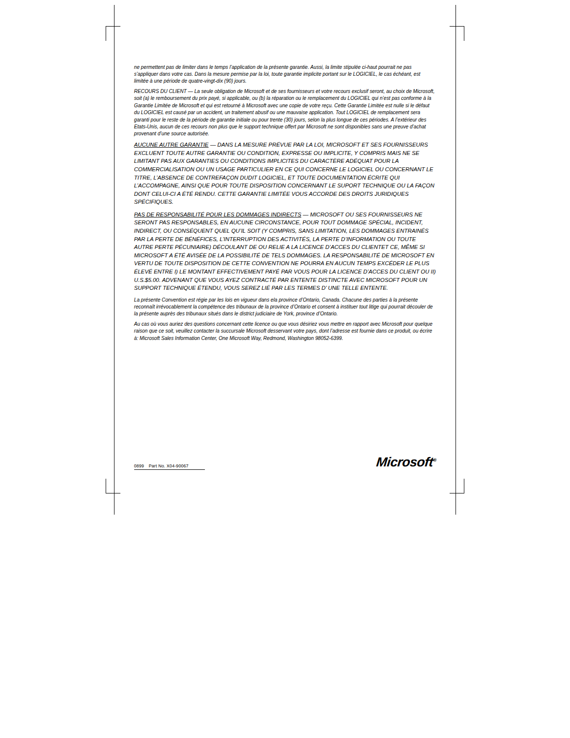ne permettent pas de limiter dans le temps l’application de la présente garantie. Aussi, la limite stipulée ci-haut pourrait ne pas s’appliquer dans votre cas. Dans la mesure permise par la loi, toute garantie implicite portant sur le LOGICIEL, le cas échéant, est limitée à une période de quatre-vingt-dix (90) jours.
RECOURS DU CLIENT — La seule obligation de Microsoft et de ses fournisseurs et votre recours exclusif seront, au choix de Microsoft, soit (a) le remboursement du prix payé, si applicable, ou (b) la réparation ou le remplacement du LOGICIEL qui n’est pas conforme à la Garantie Limitée de Microsoft et qui est retourné à Microsoft avec une copie de votre reçu. Cette Garantie Limitée est nulle si le défaut du LOGICIEL est causé par un accident, un traitement abusif ou une mauvaise application. Tout LOGICIEL de remplacement sera garanti pour le reste de la période de garantie initiale ou pour trente (30) jours, selon la plus longue de ces périodes. A l’extérieur des Etats-Unis, aucun de ces recours non plus que le support technique offert par Microsoft ne sont disponibles sans une preuve d’achat provenant d’une source autorisée.
AUCUNE AUTRE GARANTIE — DANS LA MESURE PRÉVUE PAR LA LOI, MICROSOFT ET SES FOURNISSEURS EXCLUENT TOUTE AUTRE GARANTIE OU CONDITION, EXPRESSE OU IMPLICITE, Y COMPRIS MAIS NE SE LIMITANT PAS AUX GARANTIES OU CONDITIONS IMPLICITES DU CARACTÈRE ADÉQUAT POUR LA COMMERCIALISATION OU UN USAGE PARTICULIER EN CE QUI CONCERNE LE LOGICIEL OU CONCERNANT LE TITRE, L’ABSENCE DE CONTREFAÇON DUDIT LOGICIEL, ET TOUTE DOCUMENTATION ÉCRITE QUI L’ACCOMPAGNE, AINSI QUE POUR TOUTE DISPOSITION CONCERNANT LE SUPORT TECHNIQUE OU LA FAÇON DONT CELUI-CI A ÉTÉ RENDU. CETTE GARANTIE LIMITÉE VOUS ACCORDE DES DROITS JURIDIQUES SPÉCIFIQUES.
PAS DE RESPONSABILITÉ POUR LES DOMMAGES INDIRECTS — MICROSOFT OU SES FOURNISSEURS NE SERONT PAS RESPONSABLES, EN AUCUNE CIRCONSTANCE, POUR TOUT DOMMAGE SPÉCIAL, INCIDENT, INDIRECT, OU CONSÉQUENT QUEL QU’IL SOIT (Y COMPRIS, SANS LIMITATION, LES DOMMAGES ENTRAINÉS PAR LA PERTE DE BÉNÉFICES, L’INTERRUPTION DES ACTIVITÉS, LA PERTE D’INFORMATION OU TOUTE AUTRE PERTE PÉCUNIAIRE) DÉCOULANT DE OU RELIE A LA LICENCE D’ACCES DU CLIENTET CE, MÊME SI MICROSOFT A ÉTÉ AVISÉE DE LA POSSIBILITÉ DE TELS DOMMAGES. LA RESPONSABILITÉ DE MICROSOFT EN VERTU DE TOUTE DISPOSITION DE CETTE CONVENTION NE POURRA EN AUCUN TEMPS EXCÉDER LE PLUS ÉLEVÉ ENTRE I) LE MONTANT EFFECTIVEMENT PAYÉ PAR VOUS POUR LA LICENCE D’ACCES DU CLIENT OU II) U.S.$5.00. ADVENANT QUE VOUS AYEZ CONTRACTÉ PAR ENTENTE DISTINCTE AVEC MICROSOFT POUR UN SUPPORT TECHNIQUE ÉTENDU, VOUS SEREZ LIÉ PAR LES TERMES D’ UNE TELLE ENTENTE.
La présente Convention est régie par les lois en vigueur dans ela province d’Ontario, Canada. Chacune des parties à la présente reconnaît irrévocablement la compétence des tribunaux de la province d’Ontario et consent à instituer tout litige qui pourrait découler de la présente auprès des tribunaux situés dans le district judiciaire de York, province d’Ontario.
Au cas où vous auriez des questions concernant cette licence ou que vous désiriez vous mettre en rapport avec Microsoft pour quelque raison que ce soit, veuillez contacter la succursale Microsoft desservant votre pays, dont l’adresse est fournie dans ce produit, ou écrire à: Microsoft Sales Information Center, One Microsoft Way, Redmond, Washington 98052-6399.
0899Part No. X04-90067
Microsoft®